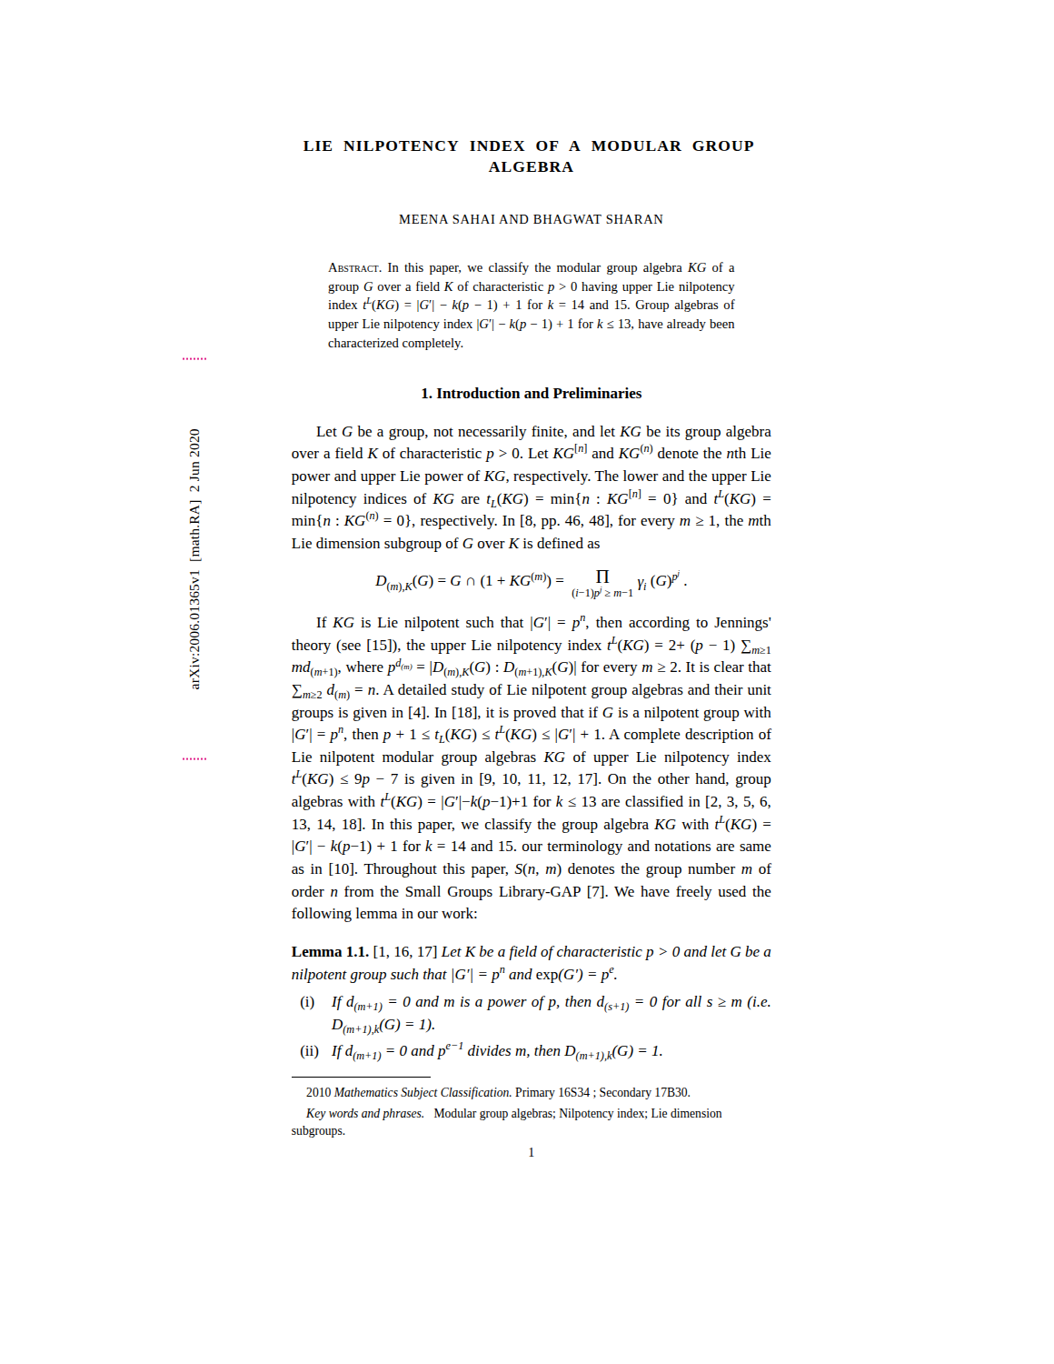arXiv:2006.01365v1 [math.RA] 2 Jun 2020
LIE NILPOTENCY INDEX OF A MODULAR GROUP ALGEBRA
MEENA SAHAI AND BHAGWAT SHARAN
Abstract. In this paper, we classify the modular group algebra KG of a group G over a field K of characteristic p > 0 having upper Lie nilpotency index tL(KG) = |G′| − k(p − 1) + 1 for k = 14 and 15. Group algebras of upper Lie nilpotency index |G′| − k(p − 1) + 1 for k ≤ 13, have already been characterized completely.
1. Introduction and Preliminaries
Let G be a group, not necessarily finite, and let KG be its group algebra over a field K of characteristic p > 0. Let KG[n] and KG(n) denote the nth Lie power and upper Lie power of KG, respectively. The lower and the upper Lie nilpotency indices of KG are tL(KG) = min{n : KG[n] = 0} and tL(KG) = min{n : KG(n) = 0}, respectively. In [8, pp. 46, 48], for every m ≥ 1, the mth Lie dimension subgroup of G over K is defined as
D(m),K(G) = G ∩ (1 + KG(m)) = Π(i−1)pj ≥ m−1 γi (G)pj .
If KG is Lie nilpotent such that |G′| = pn, then according to Jennings' theory (see [15]), the upper Lie nilpotency index tL(KG) = 2+ (p − 1) ∑m≥1 md(m+1), where pd(m) = |D(m),K(G) : D(m+1),K(G)| for every m ≥ 2. It is clear that ∑m≥2 d(m) = n. A detailed study of Lie nilpotent group algebras and their unit groups is given in [4]. In [18], it is proved that if G is a nilpotent group with |G′| = pn, then p + 1 ≤ tL(KG) ≤ tL(KG) ≤ |G′| + 1. A complete description of Lie nilpotent modular group algebras KG of upper Lie nilpotency index tL(KG) ≤ 9p − 7 is given in [9, 10, 11, 12, 17]. On the other hand, group algebras with tL(KG) = |G′|−k(p−1)+1 for k ≤ 13 are classified in [2, 3, 5, 6, 13, 14, 18]. In this paper, we classify the group algebra KG with tL(KG) = |G′| − k(p−1) + 1 for k = 14 and 15. our terminology and notations are same as in [10]. Throughout this paper, S(n, m) denotes the group number m of order n from the Small Groups Library-GAP [7]. We have freely used the following lemma in our work:
Lemma 1.1. [1, 16, 17] Let K be a field of characteristic p > 0 and let G be a nilpotent group such that |G′| = pn and exp(G′) = pe.
(i) If d(m+1) = 0 and m is a power of p, then d(s+1) = 0 for all s ≥ m (i.e. D(m+1),k(G) = 1).
(ii) If d(m+1) = 0 and pe−1 divides m, then D(m+1),k(G) = 1.
2010 Mathematics Subject Classification. Primary 16S34 ; Secondary 17B30.
Key words and phrases. Modular group algebras; Nilpotency index; Lie dimension subgroups.
1